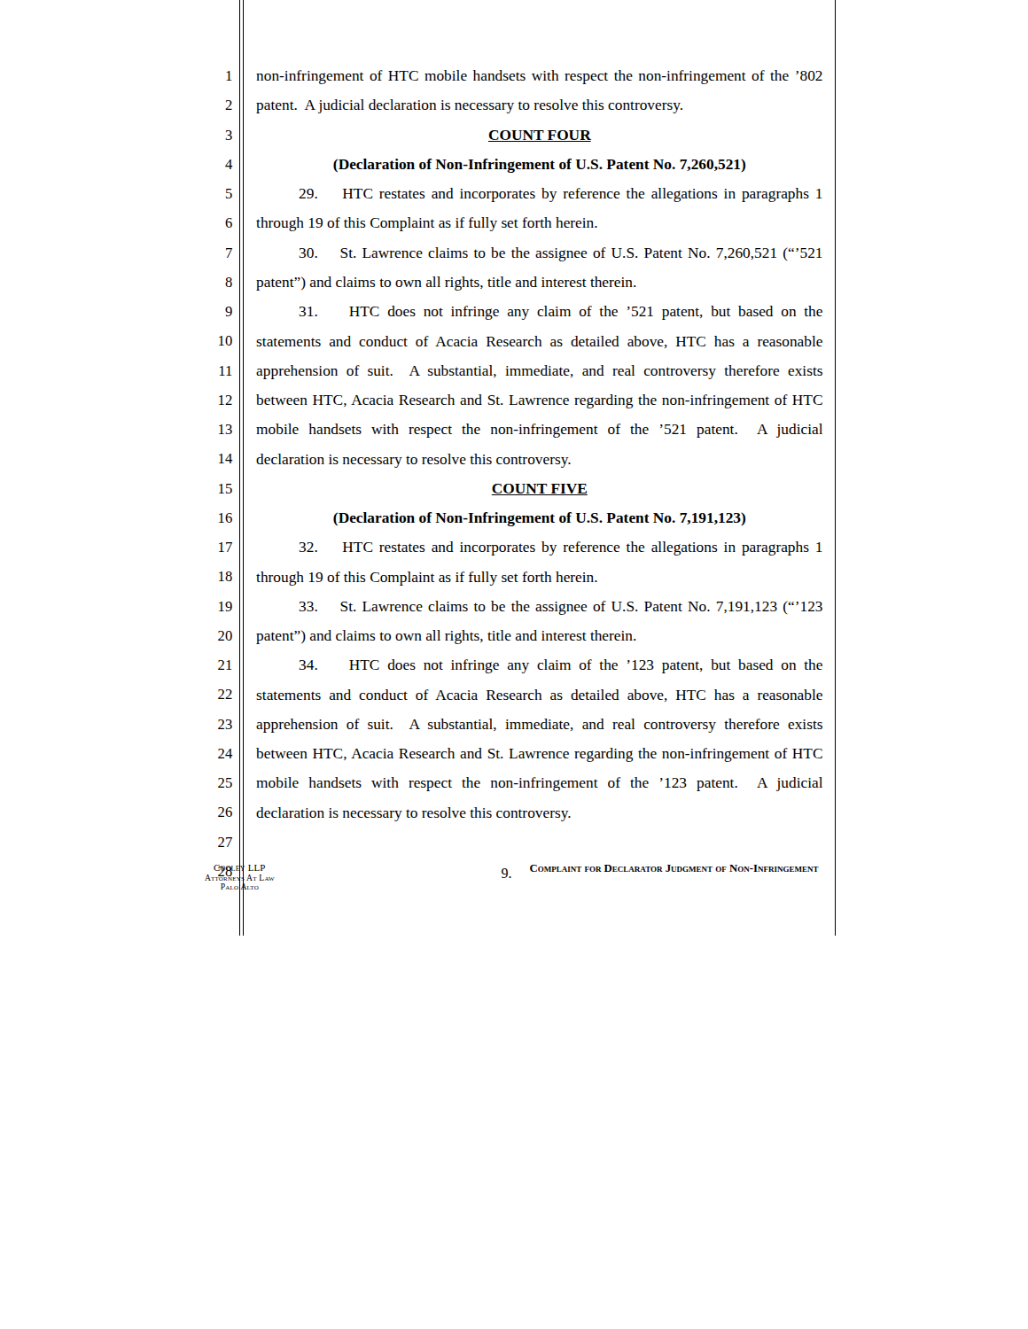1
2
3
4
5
6
7
8
9
10
11
12
13
14
15
16
17
18
19
20
21
22
23
24
25
26
27
28
non-infringement of HTC mobile handsets with respect the non-infringement of the ’802 patent. A judicial declaration is necessary to resolve this controversy.
COUNT FOUR
(Declaration of Non-Infringement of U.S. Patent No. 7,260,521)
29. HTC restates and incorporates by reference the allegations in paragraphs 1 through 19 of this Complaint as if fully set forth herein.
30. St. Lawrence claims to be the assignee of U.S. Patent No. 7,260,521 (“’521 patent”) and claims to own all rights, title and interest therein.
31. HTC does not infringe any claim of the ’521 patent, but based on the statements and conduct of Acacia Research as detailed above, HTC has a reasonable apprehension of suit. A substantial, immediate, and real controversy therefore exists between HTC, Acacia Research and St. Lawrence regarding the non-infringement of HTC mobile handsets with respect the non-infringement of the ’521 patent. A judicial declaration is necessary to resolve this controversy.
COUNT FIVE
(Declaration of Non-Infringement of U.S. Patent No. 7,191,123)
32. HTC restates and incorporates by reference the allegations in paragraphs 1 through 19 of this Complaint as if fully set forth herein.
33. St. Lawrence claims to be the assignee of U.S. Patent No. 7,191,123 (“’123 patent”) and claims to own all rights, title and interest therein.
34. HTC does not infringe any claim of the ’123 patent, but based on the statements and conduct of Acacia Research as detailed above, HTC has a reasonable apprehension of suit. A substantial, immediate, and real controversy therefore exists between HTC, Acacia Research and St. Lawrence regarding the non-infringement of HTC mobile handsets with respect the non-infringement of the ’123 patent. A judicial declaration is necessary to resolve this controversy.
Cooley LLP
Attorneys At Law
Palo Alto
9.
Complaint for Declarator Judgment of Non-Infringement